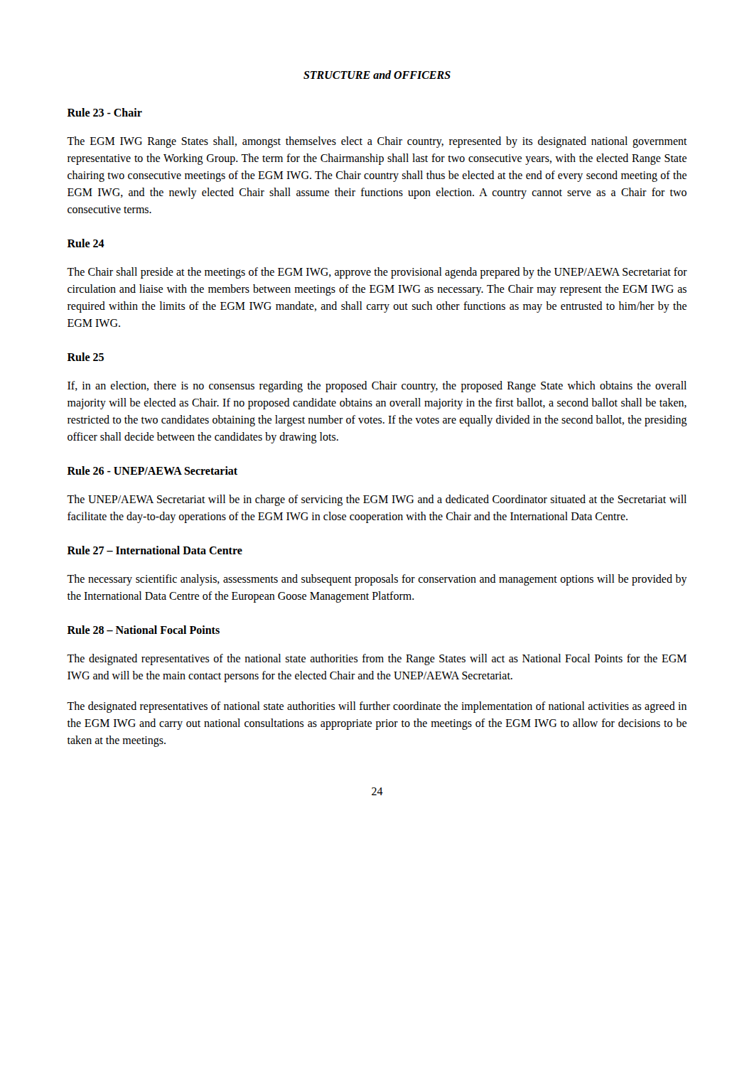STRUCTURE and OFFICERS
Rule 23 - Chair
The EGM IWG Range States shall, amongst themselves elect a Chair country, represented by its designated national government representative to the Working Group. The term for the Chairmanship shall last for two consecutive years, with the elected Range State chairing two consecutive meetings of the EGM IWG. The Chair country shall thus be elected at the end of every second meeting of the EGM IWG, and the newly elected Chair shall assume their functions upon election. A country cannot serve as a Chair for two consecutive terms.
Rule 24
The Chair shall preside at the meetings of the EGM IWG, approve the provisional agenda prepared by the UNEP/AEWA Secretariat for circulation and liaise with the members between meetings of the EGM IWG as necessary. The Chair may represent the EGM IWG as required within the limits of the EGM IWG mandate, and shall carry out such other functions as may be entrusted to him/her by the EGM IWG.
Rule 25
If, in an election, there is no consensus regarding the proposed Chair country, the proposed Range State which obtains the overall majority will be elected as Chair. If no proposed candidate obtains an overall majority in the first ballot, a second ballot shall be taken, restricted to the two candidates obtaining the largest number of votes. If the votes are equally divided in the second ballot, the presiding officer shall decide between the candidates by drawing lots.
Rule 26 - UNEP/AEWA Secretariat
The UNEP/AEWA Secretariat will be in charge of servicing the EGM IWG and a dedicated Coordinator situated at the Secretariat will facilitate the day-to-day operations of the EGM IWG in close cooperation with the Chair and the International Data Centre.
Rule 27 – International Data Centre
The necessary scientific analysis, assessments and subsequent proposals for conservation and management options will be provided by the International Data Centre of the European Goose Management Platform.
Rule 28 – National Focal Points
The designated representatives of the national state authorities from the Range States will act as National Focal Points for the EGM IWG and will be the main contact persons for the elected Chair and the UNEP/AEWA Secretariat.
The designated representatives of national state authorities will further coordinate the implementation of national activities as agreed in the EGM IWG and carry out national consultations as appropriate prior to the meetings of the EGM IWG to allow for decisions to be taken at the meetings.
24